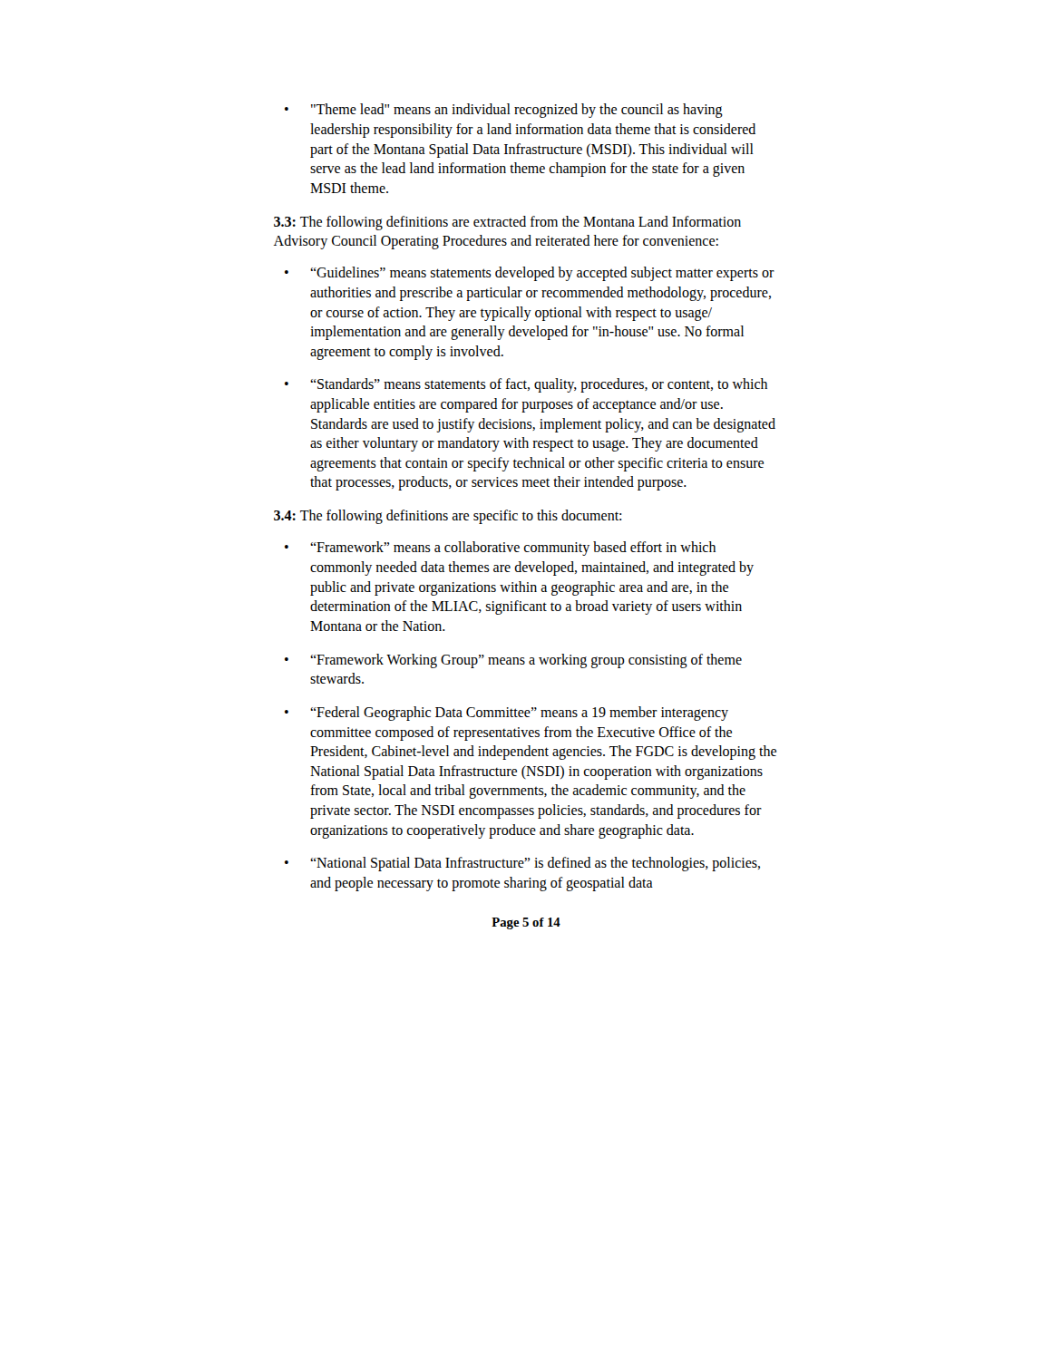"Theme lead" means an individual recognized by the council as having leadership responsibility for a land information data theme that is considered part of the Montana Spatial Data Infrastructure (MSDI). This individual will serve as the lead land information theme champion for the state for a given MSDI theme.
3.3: The following definitions are extracted from the Montana Land Information Advisory Council Operating Procedures and reiterated here for convenience:
“Guidelines” means statements developed by accepted subject matter experts or authorities and prescribe a particular or recommended methodology, procedure, or course of action. They are typically optional with respect to usage/ implementation and are generally developed for "in-house" use. No formal agreement to comply is involved.
“Standards” means statements of fact, quality, procedures, or content, to which applicable entities are compared for purposes of acceptance and/or use. Standards are used to justify decisions, implement policy, and can be designated as either voluntary or mandatory with respect to usage. They are documented agreements that contain or specify technical or other specific criteria to ensure that processes, products, or services meet their intended purpose.
3.4: The following definitions are specific to this document:
“Framework” means a collaborative community based effort in which commonly needed data themes are developed, maintained, and integrated by public and private organizations within a geographic area and are, in the determination of the MLIAC, significant to a broad variety of users within Montana or the Nation.
“Framework Working Group” means a working group consisting of theme stewards.
“Federal Geographic Data Committee” means a 19 member interagency committee composed of representatives from the Executive Office of the President, Cabinet-level and independent agencies. The FGDC is developing the National Spatial Data Infrastructure (NSDI) in cooperation with organizations from State, local and tribal governments, the academic community, and the private sector. The NSDI encompasses policies, standards, and procedures for organizations to cooperatively produce and share geographic data.
“National Spatial Data Infrastructure” is defined as the technologies, policies, and people necessary to promote sharing of geospatial data
Page 5 of 14